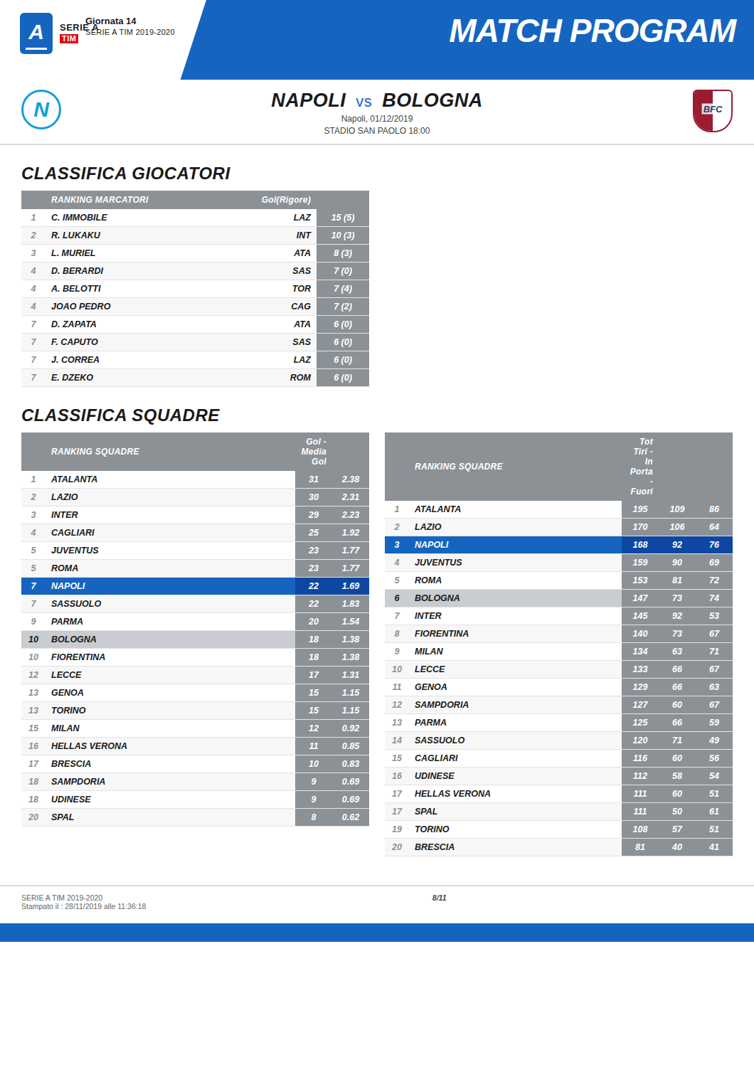SERIE A
TIM
Giornata 14 SERIE A TIM 2019-2020
MATCH PROGRAM
NAPOLI vs BOLOGNA
Napoli, 01/12/2019
STADIO SAN PAOLO 18:00
CLASSIFICA GIOCATORI
| | RANKING MARCATORI | Gol(Rigore) | |
| --- | --- | --- | --- |
| 1 | C. IMMOBILE | LAZ | 15 (5) |
| 2 | R. LUKAKU | INT | 10 (3) |
| 3 | L. MURIEL | ATA | 8 (3) |
| 4 | D. BERARDI | SAS | 7 (0) |
| 4 | A. BELOTTI | TOR | 7 (4) |
| 4 | JOAO PEDRO | CAG | 7 (2) |
| 7 | D. ZAPATA | ATA | 6 (0) |
| 7 | F. CAPUTO | SAS | 6 (0) |
| 7 | J. CORREA | LAZ | 6 (0) |
| 7 | E. DZEKO | ROM | 6 (0) |
CLASSIFICA SQUADRE
| | RANKING SQUADRE | Gol - Media Gol | |
| --- | --- | --- | --- |
| 1 | ATALANTA | 31 | 2.38 |
| 2 | LAZIO | 30 | 2.31 |
| 3 | INTER | 29 | 2.23 |
| 4 | CAGLIARI | 25 | 1.92 |
| 5 | JUVENTUS | 23 | 1.77 |
| 5 | ROMA | 23 | 1.77 |
| 7 | NAPOLI | 22 | 1.69 |
| 7 | SASSUOLO | 22 | 1.83 |
| 9 | PARMA | 20 | 1.54 |
| 10 | BOLOGNA | 18 | 1.38 |
| 10 | FIORENTINA | 18 | 1.38 |
| 12 | LECCE | 17 | 1.31 |
| 13 | GENOA | 15 | 1.15 |
| 13 | TORINO | 15 | 1.15 |
| 15 | MILAN | 12 | 0.92 |
| 16 | HELLAS VERONA | 11 | 0.85 |
| 17 | BRESCIA | 10 | 0.83 |
| 18 | SAMPDORIA | 9 | 0.69 |
| 18 | UDINESE | 9 | 0.69 |
| 20 | SPAL | 8 | 0.62 |
| | RANKING SQUADRE | Tot Tiri - In Porta - Fuori | | |
| --- | --- | --- | --- | --- |
| 1 | ATALANTA | 195 | 109 | 86 |
| 2 | LAZIO | 170 | 106 | 64 |
| 3 | NAPOLI | 168 | 92 | 76 |
| 4 | JUVENTUS | 159 | 90 | 69 |
| 5 | ROMA | 153 | 81 | 72 |
| 6 | BOLOGNA | 147 | 73 | 74 |
| 7 | INTER | 145 | 92 | 53 |
| 8 | FIORENTINA | 140 | 73 | 67 |
| 9 | MILAN | 134 | 63 | 71 |
| 10 | LECCE | 133 | 66 | 67 |
| 11 | GENOA | 129 | 66 | 63 |
| 12 | SAMPDORIA | 127 | 60 | 67 |
| 13 | PARMA | 125 | 66 | 59 |
| 14 | SASSUOLO | 120 | 71 | 49 |
| 15 | CAGLIARI | 116 | 60 | 56 |
| 16 | UDINESE | 112 | 58 | 54 |
| 17 | HELLAS VERONA | 111 | 60 | 51 |
| 17 | SPAL | 111 | 50 | 61 |
| 19 | TORINO | 108 | 57 | 51 |
| 20 | BRESCIA | 81 | 40 | 41 |
SERIE A TIM 2019-2020
Stampato il : 28/11/2019 alle 11:36:18
8/11